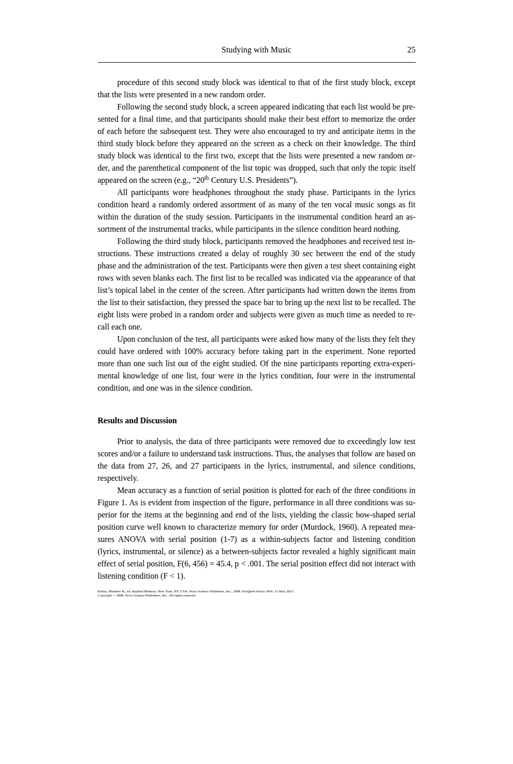Studying with Music 25
procedure of this second study block was identical to that of the first study block, except that the lists were presented in a new random order.
Following the second study block, a screen appeared indicating that each list would be presented for a final time, and that participants should make their best effort to memorize the order of each before the subsequent test. They were also encouraged to try and anticipate items in the third study block before they appeared on the screen as a check on their knowledge. The third study block was identical to the first two, except that the lists were presented a new random order, and the parenthetical component of the list topic was dropped, such that only the topic itself appeared on the screen (e.g., “20th Century U.S. Presidents”).
All participants wore headphones throughout the study phase. Participants in the lyrics condition heard a randomly ordered assortment of as many of the ten vocal music songs as fit within the duration of the study session. Participants in the instrumental condition heard an assortment of the instrumental tracks, while participants in the silence condition heard nothing.
Following the third study block, participants removed the headphones and received test instructions. These instructions created a delay of roughly 30 sec between the end of the study phase and the administration of the test. Participants were then given a test sheet containing eight rows with seven blanks each. The first list to be recalled was indicated via the appearance of that list’s topical label in the center of the screen. After participants had written down the items from the list to their satisfaction, they pressed the space bar to bring up the next list to be recalled. The eight lists were probed in a random order and subjects were given as much time as needed to recall each one.
Upon conclusion of the test, all participants were asked how many of the lists they felt they could have ordered with 100% accuracy before taking part in the experiment. None reported more than one such list out of the eight studied. Of the nine participants reporting extra-experimental knowledge of one list, four were in the lyrics condition, four were in the instrumental condition, and one was in the silence condition.
Results and Discussion
Prior to analysis, the data of three participants were removed due to exceedingly low test scores and/or a failure to understand task instructions. Thus, the analyses that follow are based on the data from 27, 26, and 27 participants in the lyrics, instrumental, and silence conditions, respectively.
Mean accuracy as a function of serial position is plotted for each of the three conditions in Figure 1. As is evident from inspection of the figure, performance in all three conditions was superior for the items at the beginning and end of the lists, yielding the classic bow-shaped serial position curve well known to characterize memory for order (Murdock, 1960). A repeated measures ANOVA with serial position (1-7) as a within-subjects factor and listening condition (lyrics, instrumental, or silence) as a between-subjects factor revealed a highly significant main effect of serial position, F(6, 456) = 45.4, p < .001. The serial position effect did not interact with listening condition (F < 1).
Kelley, Matthew R., ed. Applied Memory. New York, NY, USA: Nova Science Publishers, Inc., 2008. ProQuest ebrary. Web. 21 May 2015.
Copyright © 2008. Nova Science Publishers, Inc.. All rights reserved.